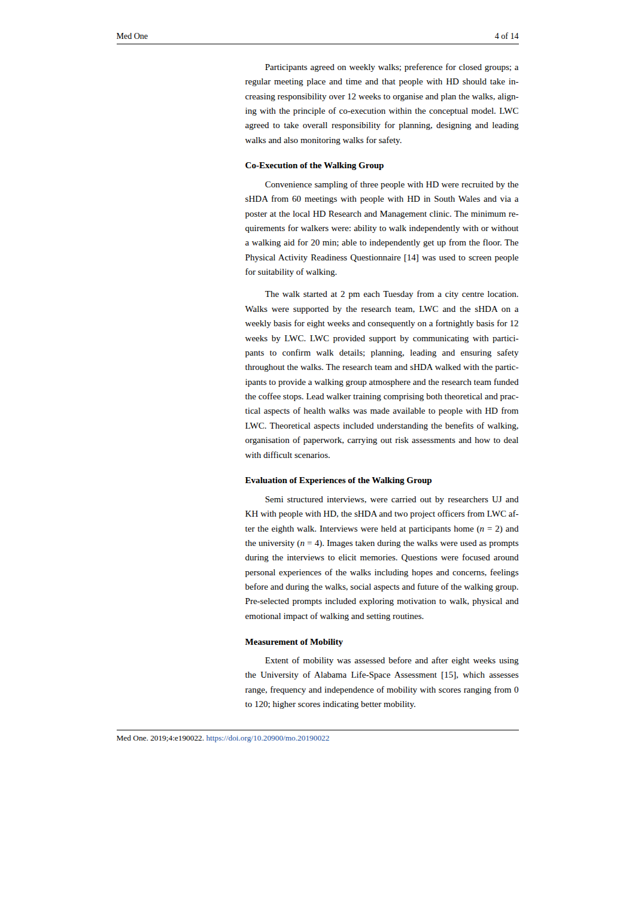Med One 4 of 14
Participants agreed on weekly walks; preference for closed groups; a regular meeting place and time and that people with HD should take increasing responsibility over 12 weeks to organise and plan the walks, aligning with the principle of co-execution within the conceptual model. LWC agreed to take overall responsibility for planning, designing and leading walks and also monitoring walks for safety.
Co-Execution of the Walking Group
Convenience sampling of three people with HD were recruited by the sHDA from 60 meetings with people with HD in South Wales and via a poster at the local HD Research and Management clinic. The minimum requirements for walkers were: ability to walk independently with or without a walking aid for 20 min; able to independently get up from the floor. The Physical Activity Readiness Questionnaire [14] was used to screen people for suitability of walking.
The walk started at 2 pm each Tuesday from a city centre location. Walks were supported by the research team, LWC and the sHDA on a weekly basis for eight weeks and consequently on a fortnightly basis for 12 weeks by LWC. LWC provided support by communicating with participants to confirm walk details; planning, leading and ensuring safety throughout the walks. The research team and sHDA walked with the participants to provide a walking group atmosphere and the research team funded the coffee stops. Lead walker training comprising both theoretical and practical aspects of health walks was made available to people with HD from LWC. Theoretical aspects included understanding the benefits of walking, organisation of paperwork, carrying out risk assessments and how to deal with difficult scenarios.
Evaluation of Experiences of the Walking Group
Semi structured interviews, were carried out by researchers UJ and KH with people with HD, the sHDA and two project officers from LWC after the eighth walk. Interviews were held at participants home (n = 2) and the university (n = 4). Images taken during the walks were used as prompts during the interviews to elicit memories. Questions were focused around personal experiences of the walks including hopes and concerns, feelings before and during the walks, social aspects and future of the walking group. Pre-selected prompts included exploring motivation to walk, physical and emotional impact of walking and setting routines.
Measurement of Mobility
Extent of mobility was assessed before and after eight weeks using the University of Alabama Life-Space Assessment [15], which assesses range, frequency and independence of mobility with scores ranging from 0 to 120; higher scores indicating better mobility.
Med One. 2019;4:e190022. https://doi.org/10.20900/mo.20190022